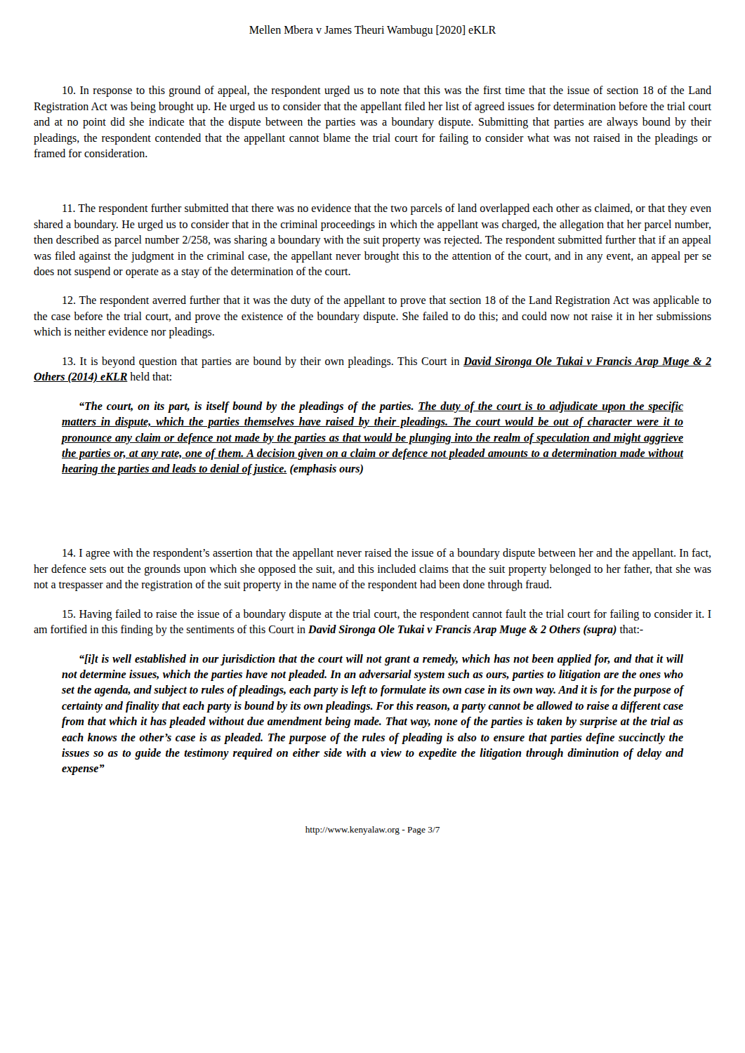Mellen Mbera v James Theuri Wambugu [2020] eKLR
10. In response to this ground of appeal, the respondent urged us to note that this was the first time that the issue of section 18 of the Land Registration Act was being brought up. He urged us to consider that the appellant filed her list of agreed issues for determination before the trial court and at no point did she indicate that the dispute between the parties was a boundary dispute. Submitting that parties are always bound by their pleadings, the respondent contended that the appellant cannot blame the trial court for failing to consider what was not raised in the pleadings or framed for consideration.
11. The respondent further submitted that there was no evidence that the two parcels of land overlapped each other as claimed, or that they even shared a boundary. He urged us to consider that in the criminal proceedings in which the appellant was charged, the allegation that her parcel number, then described as parcel number 2/258, was sharing a boundary with the suit property was rejected. The respondent submitted further that if an appeal was filed against the judgment in the criminal case, the appellant never brought this to the attention of the court, and in any event, an appeal per se does not suspend or operate as a stay of the determination of the court.
12. The respondent averred further that it was the duty of the appellant to prove that section 18 of the Land Registration Act was applicable to the case before the trial court, and prove the existence of the boundary dispute. She failed to do this; and could now not raise it in her submissions which is neither evidence nor pleadings.
13. It is beyond question that parties are bound by their own pleadings. This Court in David Sironga Ole Tukai v Francis Arap Muge & 2 Others (2014) eKLR held that:
“The court, on its part, is itself bound by the pleadings of the parties. The duty of the court is to adjudicate upon the specific matters in dispute, which the parties themselves have raised by their pleadings. The court would be out of character were it to pronounce any claim or defence not made by the parties as that would be plunging into the realm of speculation and might aggrieve the parties or, at any rate, one of them. A decision given on a claim or defence not pleaded amounts to a determination made without hearing the parties and leads to denial of justice. (emphasis ours)
14. I agree with the respondent’s assertion that the appellant never raised the issue of a boundary dispute between her and the appellant. In fact, her defence sets out the grounds upon which she opposed the suit, and this included claims that the suit property belonged to her father, that she was not a trespasser and the registration of the suit property in the name of the respondent had been done through fraud.
15. Having failed to raise the issue of a boundary dispute at the trial court, the respondent cannot fault the trial court for failing to consider it. I am fortified in this finding by the sentiments of this Court in David Sironga Ole Tukai v Francis Arap Muge & 2 Others (supra) that:-
“[i]t is well established in our jurisdiction that the court will not grant a remedy, which has not been applied for, and that it will not determine issues, which the parties have not pleaded. In an adversarial system such as ours, parties to litigation are the ones who set the agenda, and subject to rules of pleadings, each party is left to formulate its own case in its own way. And it is for the purpose of certainty and finality that each party is bound by its own pleadings. For this reason, a party cannot be allowed to raise a different case from that which it has pleaded without due amendment being made. That way, none of the parties is taken by surprise at the trial as each knows the other’s case is as pleaded. The purpose of the rules of pleading is also to ensure that parties define succinctly the issues so as to guide the testimony required on either side with a view to expedite the litigation through diminution of delay and expense”
http://www.kenyalaw.org - Page 3/7